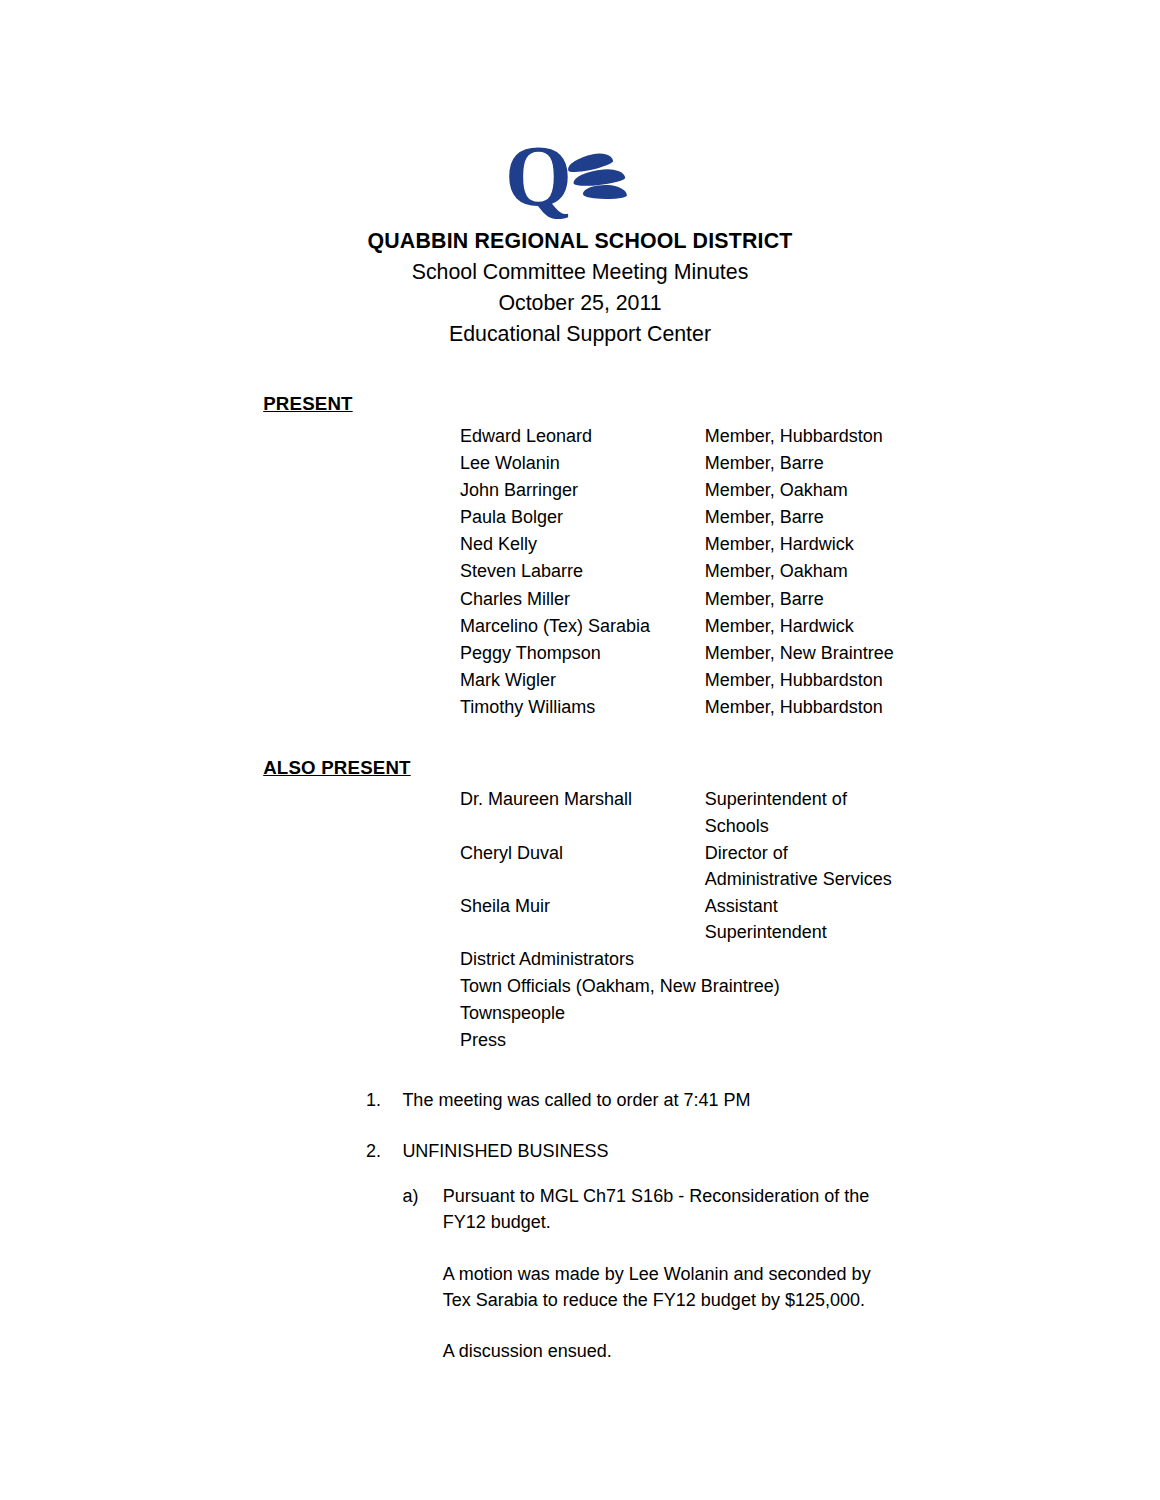Q
QUABBIN REGIONAL SCHOOL DISTRICT
School Committee Meeting Minutes
October 25, 2011
Educational Support Center
PRESENT
| | Edward Leonard | Member, Hubbardston |
| | Lee Wolanin | Member, Barre |
| | John Barringer | Member, Oakham |
| | Paula Bolger | Member, Barre |
| | Ned Kelly | Member, Hardwick |
| | Steven Labarre | Member, Oakham |
| | Charles Miller | Member, Barre |
| | Marcelino (Tex) Sarabia | Member, Hardwick |
| | Peggy Thompson | Member, New Braintree |
| | Mark Wigler | Member, Hubbardston |
| | Timothy Williams | Member, Hubbardston |
ALSO PRESENT
| | Dr. Maureen Marshall | Superintendent of Schools |
| | Cheryl Duval | Director of Administrative Services |
| | Sheila Muir | Assistant Superintendent |
| | District Administrators |
| | Town Officials (Oakham, New Braintree) |
| | Townspeople |
| | Press |
1. The meeting was called to order at 7:41 PM
2. UNFINISHED BUSINESS
a)
Pursuant to MGL Ch71 S16b - Reconsideration of the FY12 budget.
A motion was made by Lee Wolanin and seconded by Tex Sarabia to reduce the FY12 budget by $125,000.
A discussion ensued.